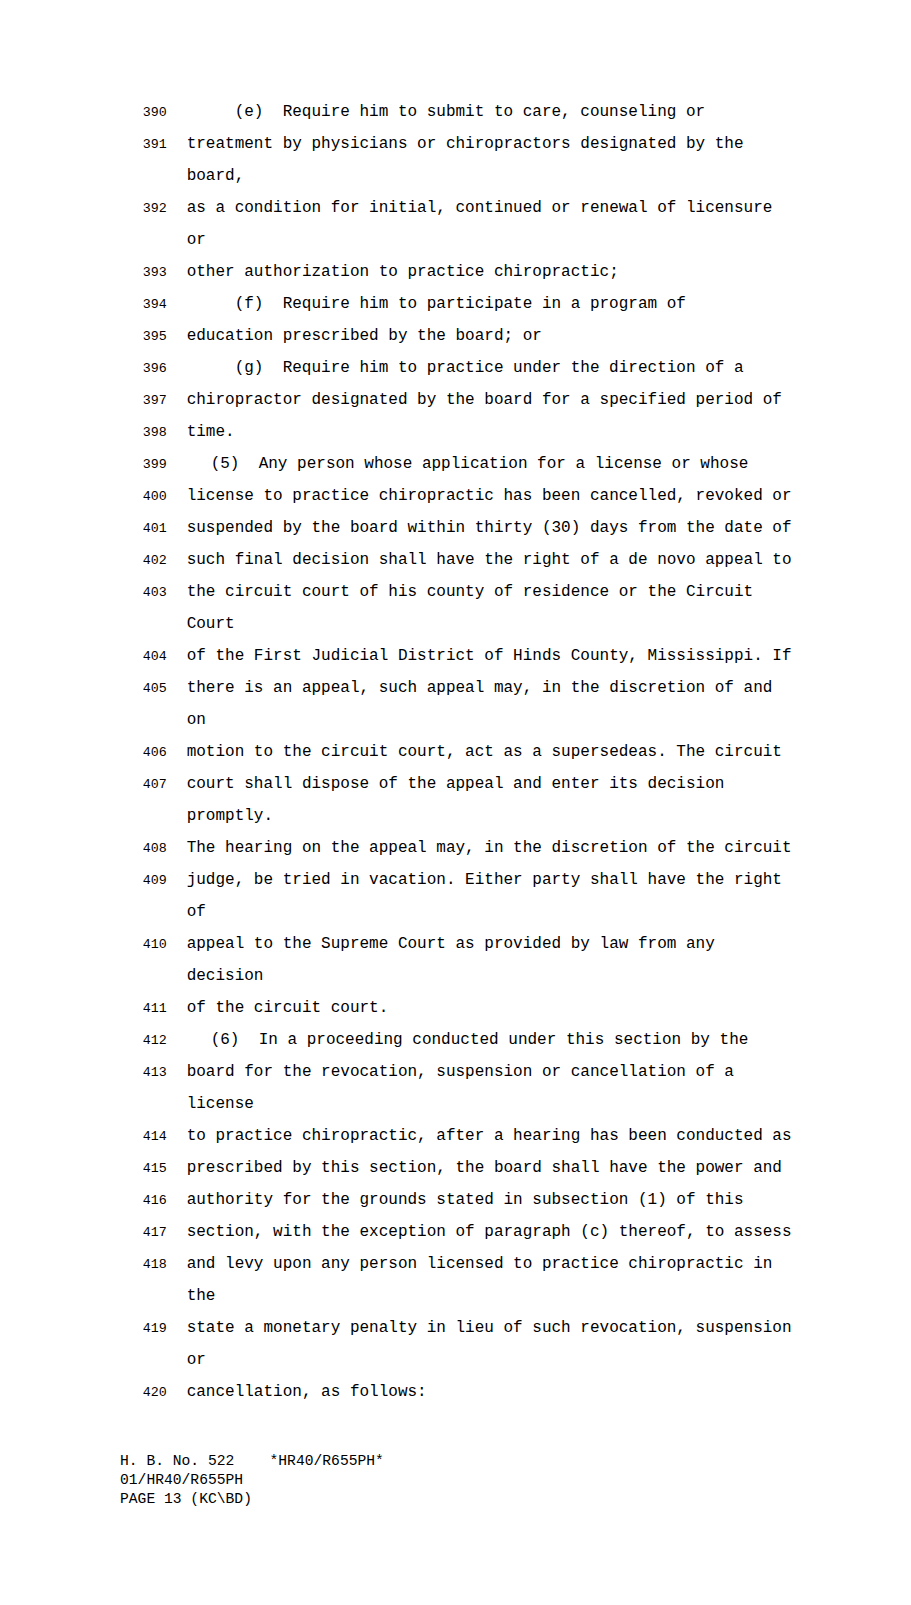390(e) Require him to submit to care, counseling or
391 treatment by physicians or chiropractors designated by the board,
392 as a condition for initial, continued or renewal of licensure or
393 other authorization to practice chiropractic;
394(f) Require him to participate in a program of
395 education prescribed by the board; or
396(g) Require him to practice under the direction of a
397 chiropractor designated by the board for a specified period of
398 time.
399(5) Any person whose application for a license or whose
400 license to practice chiropractic has been cancelled, revoked or
401 suspended by the board within thirty (30) days from the date of
402 such final decision shall have the right of a de novo appeal to
403 the circuit court of his county of residence or the Circuit Court
404 of the First Judicial District of Hinds County, Mississippi. If
405 there is an appeal, such appeal may, in the discretion of and on
406 motion to the circuit court, act as a supersedeas. The circuit
407 court shall dispose of the appeal and enter its decision promptly.
408 The hearing on the appeal may, in the discretion of the circuit
409 judge, be tried in vacation. Either party shall have the right of
410 appeal to the Supreme Court as provided by law from any decision
411 of the circuit court.
412(6) In a proceeding conducted under this section by the
413 board for the revocation, suspension or cancellation of a license
414 to practice chiropractic, after a hearing has been conducted as
415 prescribed by this section, the board shall have the power and
416 authority for the grounds stated in subsection (1) of this
417 section, with the exception of paragraph (c) thereof, to assess
418 and levy upon any person licensed to practice chiropractic in the
419 state a monetary penalty in lieu of such revocation, suspension or
420 cancellation, as follows:
H. B. No. 522 *HR40/R655PH*
01/HR40/R655PH
PAGE 13 (KC\BD)